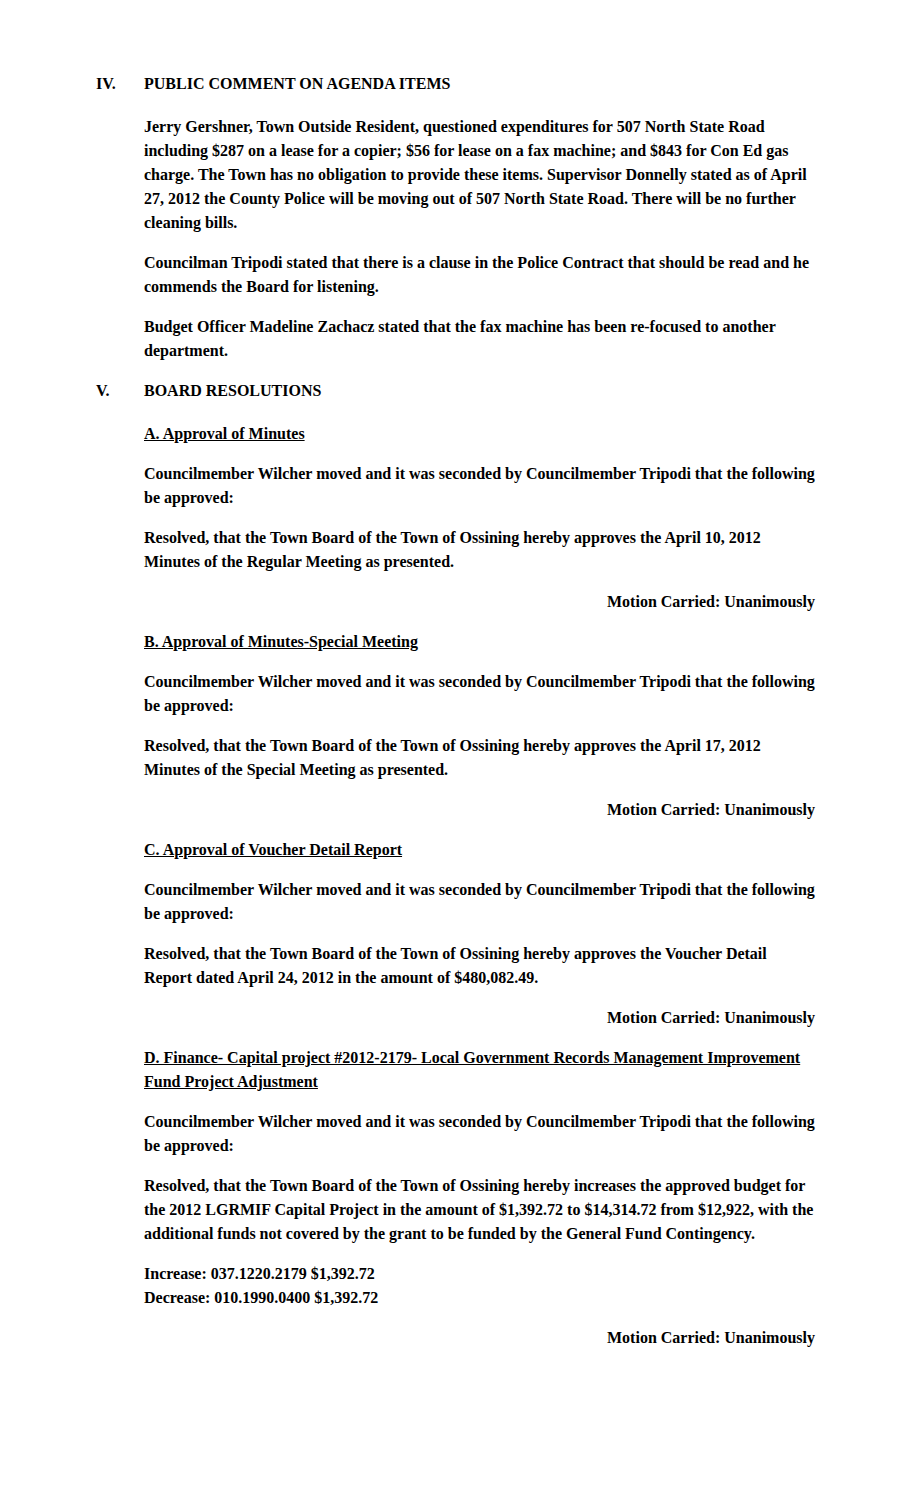IV. PUBLIC COMMENT ON AGENDA ITEMS
Jerry Gershner, Town Outside Resident, questioned expenditures for 507 North State Road including $287 on a lease for a copier; $56 for lease on a fax machine; and $843 for Con Ed gas charge. The Town has no obligation to provide these items. Supervisor Donnelly stated as of April 27, 2012 the County Police will be moving out of 507 North State Road. There will be no further cleaning bills.
Councilman Tripodi stated that there is a clause in the Police Contract that should be read and he commends the Board for listening.
Budget Officer Madeline Zachacz stated that the fax machine has been re-focused to another department.
V. BOARD RESOLUTIONS
A. Approval of Minutes
Councilmember Wilcher moved and it was seconded by Councilmember Tripodi that the following be approved:
Resolved, that the Town Board of the Town of Ossining hereby approves the April 10, 2012 Minutes of the Regular Meeting as presented.
Motion Carried: Unanimously
B. Approval of Minutes-Special Meeting
Councilmember Wilcher moved and it was seconded by Councilmember Tripodi that the following be approved:
Resolved, that the Town Board of the Town of Ossining hereby approves the April 17, 2012 Minutes of the Special Meeting as presented.
Motion Carried: Unanimously
C. Approval of Voucher Detail Report
Councilmember Wilcher moved and it was seconded by Councilmember Tripodi that the following be approved:
Resolved, that the Town Board of the Town of Ossining hereby approves the Voucher Detail Report dated April 24, 2012 in the amount of $480,082.49.
Motion Carried: Unanimously
D. Finance- Capital project #2012-2179- Local Government Records Management Improvement Fund Project Adjustment
Councilmember Wilcher moved and it was seconded by Councilmember Tripodi that the following be approved:
Resolved, that the Town Board of the Town of Ossining hereby increases the approved budget for the 2012 LGRMIF Capital Project in the amount of $1,392.72 to $14,314.72 from $12,922, with the additional funds not covered by the grant to be funded by the General Fund Contingency.
Increase: 037.1220.2179 $1,392.72
Decrease: 010.1990.0400 $1,392.72
Motion Carried: Unanimously